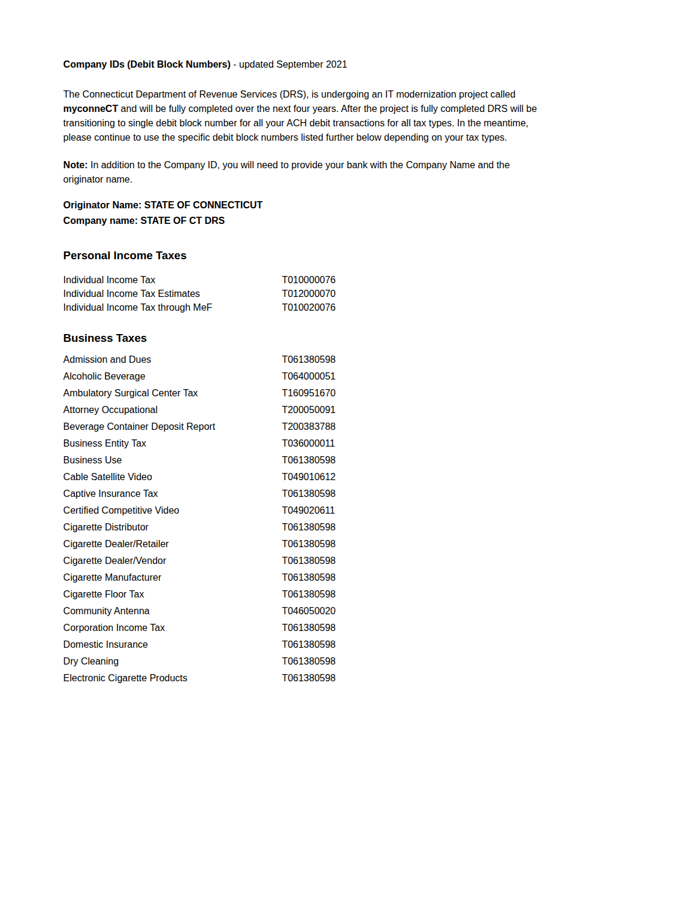Company IDs (Debit Block Numbers) - updated September 2021
The Connecticut Department of Revenue Services (DRS), is undergoing an IT modernization project called myconneCT and will be fully completed over the next four years. After the project is fully completed DRS will be transitioning to single debit block number for all your ACH debit transactions for all tax types. In the meantime, please continue to use the specific debit block numbers listed further below depending on your tax types.
Note: In addition to the Company ID, you will need to provide your bank with the Company Name and the originator name.
Originator Name: STATE OF CONNECTICUT
Company name: STATE OF CT DRS
Personal Income Taxes
| Individual Income Tax | T010000076 |
| Individual Income Tax Estimates | T012000070 |
| Individual Income Tax through MeF | T010020076 |
Business Taxes
| Admission and Dues | T061380598 |
| Alcoholic Beverage | T064000051 |
| Ambulatory Surgical Center Tax | T160951670 |
| Attorney Occupational | T200050091 |
| Beverage Container Deposit Report | T200383788 |
| Business Entity Tax | T036000011 |
| Business Use | T061380598 |
| Cable Satellite Video | T049010612 |
| Captive Insurance Tax | T061380598 |
| Certified Competitive Video | T049020611 |
| Cigarette Distributor | T061380598 |
| Cigarette Dealer/Retailer | T061380598 |
| Cigarette Dealer/Vendor | T061380598 |
| Cigarette Manufacturer | T061380598 |
| Cigarette Floor Tax | T061380598 |
| Community Antenna | T046050020 |
| Corporation Income Tax | T061380598 |
| Domestic Insurance | T061380598 |
| Dry Cleaning | T061380598 |
| Electronic Cigarette Products | T061380598 |